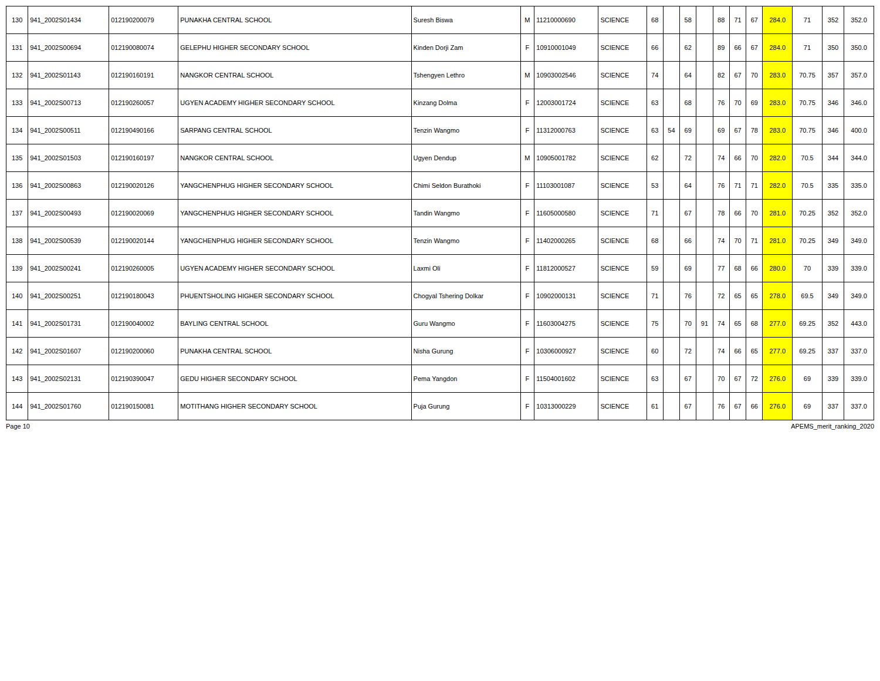| 130 | 941_2002S01434 | 012190200079 | PUNAKHA CENTRAL SCHOOL | Suresh Biswa | M | 11210000690 | SCIENCE | 68 | | 58 | | 88 | 71 | 67 | 284.0 | 71 | 352 | 352.0 |
| 131 | 941_2002S00694 | 012190080074 | GELEPHU HIGHER SECONDARY SCHOOL | Kinden Dorji Zam | F | 10910001049 | SCIENCE | 66 | | 62 | | 89 | 66 | 67 | 284.0 | 71 | 350 | 350.0 |
| 132 | 941_2002S01143 | 012190160191 | NANGKOR CENTRAL SCHOOL | Tshengyen Lethro | M | 10903002546 | SCIENCE | 74 | | 64 | | 82 | 67 | 70 | 283.0 | 70.75 | 357 | 357.0 |
| 133 | 941_2002S00713 | 012190260057 | UGYEN ACADEMY HIGHER SECONDARY SCHOOL | Kinzang Dolma | F | 12003001724 | SCIENCE | 63 | | 68 | | 76 | 70 | 69 | 283.0 | 70.75 | 346 | 346.0 |
| 134 | 941_2002S00511 | 012190490166 | SARPANG CENTRAL SCHOOL | Tenzin Wangmo | F | 11312000763 | SCIENCE | 63 | 54 | 69 | | 69 | 67 | 78 | 283.0 | 70.75 | 346 | 400.0 |
| 135 | 941_2002S01503 | 012190160197 | NANGKOR CENTRAL SCHOOL | Ugyen Dendup | M | 10905001782 | SCIENCE | 62 | | 72 | | 74 | 66 | 70 | 282.0 | 70.5 | 344 | 344.0 |
| 136 | 941_2002S00863 | 012190020126 | YANGCHENPHUG HIGHER SECONDARY SCHOOL | Chimi Seldon Burathoki | F | 11103001087 | SCIENCE | 53 | | 64 | | 76 | 71 | 71 | 282.0 | 70.5 | 335 | 335.0 |
| 137 | 941_2002S00493 | 012190020069 | YANGCHENPHUG HIGHER SECONDARY SCHOOL | Tandin Wangmo | F | 11605000580 | SCIENCE | 71 | | 67 | | 78 | 66 | 70 | 281.0 | 70.25 | 352 | 352.0 |
| 138 | 941_2002S00539 | 012190020144 | YANGCHENPHUG HIGHER SECONDARY SCHOOL | Tenzin Wangmo | F | 11402000265 | SCIENCE | 68 | | 66 | | 74 | 70 | 71 | 281.0 | 70.25 | 349 | 349.0 |
| 139 | 941_2002S00241 | 012190260005 | UGYEN ACADEMY HIGHER SECONDARY SCHOOL | Laxmi Oli | F | 11812000527 | SCIENCE | 59 | | 69 | | 77 | 68 | 66 | 280.0 | 70 | 339 | 339.0 |
| 140 | 941_2002S00251 | 012190180043 | PHUENTSHOLING HIGHER SECONDARY SCHOOL | Chogyal Tshering Dolkar | F | 10902000131 | SCIENCE | 71 | | 76 | | 72 | 65 | 65 | 278.0 | 69.5 | 349 | 349.0 |
| 141 | 941_2002S01731 | 012190040002 | BAYLING CENTRAL SCHOOL | Guru Wangmo | F | 11603004275 | SCIENCE | 75 | | 70 | 91 | 74 | 65 | 68 | 277.0 | 69.25 | 352 | 443.0 |
| 142 | 941_2002S01607 | 012190200060 | PUNAKHA CENTRAL SCHOOL | Nisha Gurung | F | 10306000927 | SCIENCE | 60 | | 72 | | 74 | 66 | 65 | 277.0 | 69.25 | 337 | 337.0 |
| 143 | 941_2002S02131 | 012190390047 | GEDU HIGHER SECONDARY SCHOOL | Pema Yangdon | F | 11504001602 | SCIENCE | 63 | | 67 | | 70 | 67 | 72 | 276.0 | 69 | 339 | 339.0 |
| 144 | 941_2002S01760 | 012190150081 | MOTITHANG HIGHER SECONDARY SCHOOL | Puja Gurung | F | 10313000229 | SCIENCE | 61 | | 67 | | 76 | 67 | 66 | 276.0 | 69 | 337 | 337.0 |
Page 10 APEMS_merit_ranking_2020